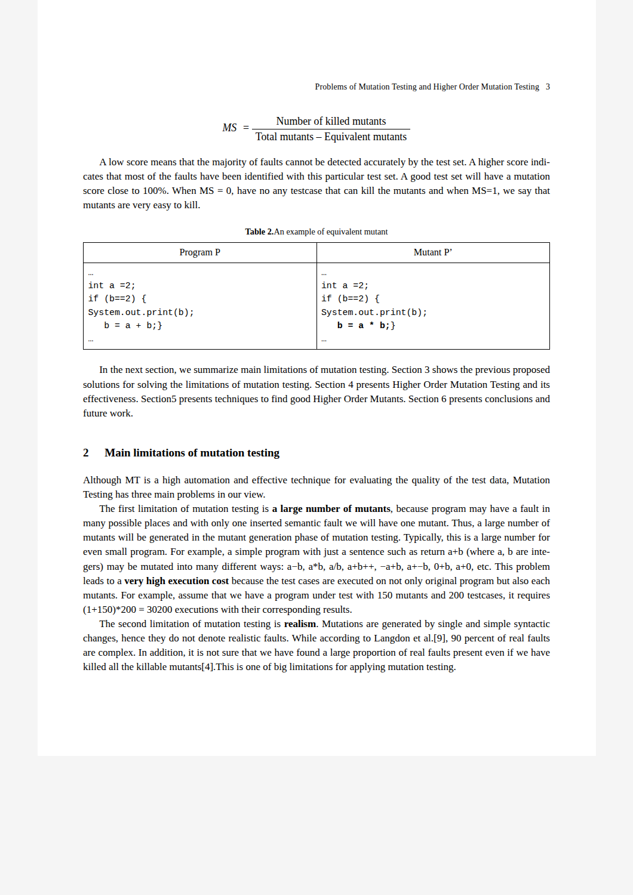Problems of Mutation Testing and Higher Order Mutation Testing 3
MS = Number of killed mutants Total mutants – Equivalent mutants
A low score means that the majority of faults cannot be detected accurately by the test set. A higher score indicates that most of the faults have been identified with this particular test set. A good test set will have a mutation score close to 100%. When MS = 0, have no any testcase that can kill the mutants and when MS=1, we say that mutants are very easy to kill.
Table 2. An example of equivalent mutant
| Program P | Mutant P’ |
| --- | --- |
| … int a =2; if (b==2) { System.out.print(b); b = a + b;} … | … int a =2; if (b==2) { System.out.print(b); b = a * b; } … |
In the next section, we summarize main limitations of mutation testing. Section 3 shows the previous proposed solutions for solving the limitations of mutation testing. Section 4 presents Higher Order Mutation Testing and its effectiveness. Section5 presents techniques to find good Higher Order Mutants. Section 6 presents conclusions and future work.
2 Main limitations of mutation testing
Although MT is a high automation and effective technique for evaluating the quality of the test data, Mutation Testing has three main problems in our view.
The first limitation of mutation testing is a large number of mutants, because program may have a fault in many possible places and with only one inserted semantic fault we will have one mutant. Thus, a large number of mutants will be generated in the mutant generation phase of mutation testing. Typically, this is a large number for even small program. For example, a simple program with just a sentence such as return a+b (where a, b are integers) may be mutated into many different ways: a−b, a*b, a/b, a+b++, −a+b, a+−b, 0+b, a+0, etc. This problem leads to a very high execution cost because the test cases are executed on not only original program but also each mutants. For example, assume that we have a program under test with 150 mutants and 200 testcases, it requires (1+150)*200 = 30200 executions with their corresponding results.
The second limitation of mutation testing is realism. Mutations are generated by single and simple syntactic changes, hence they do not denote realistic faults. While according to Langdon et al.[9], 90 percent of real faults are complex. In addition, it is not sure that we have found a large proportion of real faults present even if we have killed all the killable mutants[4].This is one of big limitations for applying mutation testing.